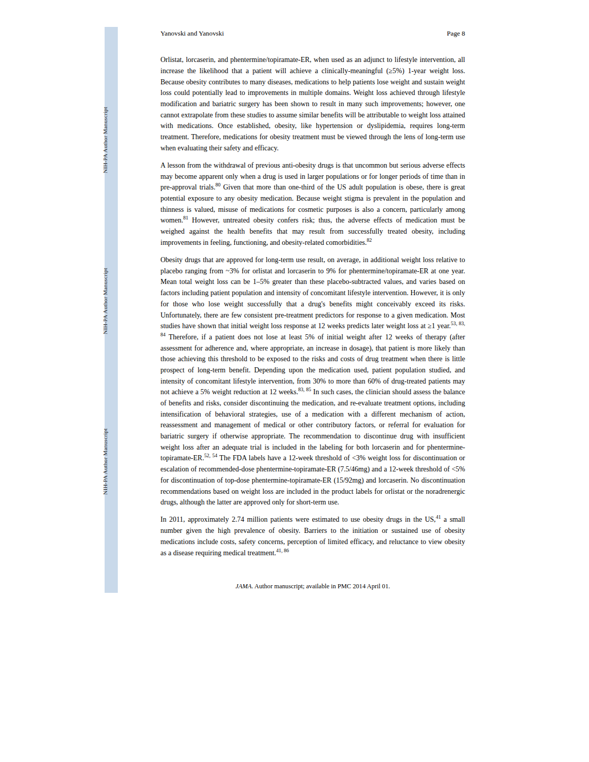NIH-PA Author Manuscript
NIH-PA Author Manuscript
NIH-PA Author Manuscript
Yanovski and Yanovski Page 8
Orlistat, lorcaserin, and phentermine/topiramate-ER, when used as an adjunct to lifestyle intervention, all increase the likelihood that a patient will achieve a clinically-meaningful (≥5%) 1-year weight loss. Because obesity contributes to many diseases, medications to help patients lose weight and sustain weight loss could potentially lead to improvements in multiple domains. Weight loss achieved through lifestyle modification and bariatric surgery has been shown to result in many such improvements; however, one cannot extrapolate from these studies to assume similar benefits will be attributable to weight loss attained with medications. Once established, obesity, like hypertension or dyslipidemia, requires long-term treatment. Therefore, medications for obesity treatment must be viewed through the lens of long-term use when evaluating their safety and efficacy.
A lesson from the withdrawal of previous anti-obesity drugs is that uncommon but serious adverse effects may become apparent only when a drug is used in larger populations or for longer periods of time than in pre-approval trials.80 Given that more than one-third of the US adult population is obese, there is great potential exposure to any obesity medication. Because weight stigma is prevalent in the population and thinness is valued, misuse of medications for cosmetic purposes is also a concern, particularly among women.81 However, untreated obesity confers risk; thus, the adverse effects of medication must be weighed against the health benefits that may result from successfully treated obesity, including improvements in feeling, functioning, and obesity-related comorbidities.82
Obesity drugs that are approved for long-term use result, on average, in additional weight loss relative to placebo ranging from ~3% for orlistat and lorcaserin to 9% for phentermine/topiramate-ER at one year. Mean total weight loss can be 1–5% greater than these placebo-subtracted values, and varies based on factors including patient population and intensity of concomitant lifestyle intervention. However, it is only for those who lose weight successfully that a drug's benefits might conceivably exceed its risks. Unfortunately, there are few consistent pre-treatment predictors for response to a given medication. Most studies have shown that initial weight loss response at 12 weeks predicts later weight loss at ≥1 year.53, 83, 84 Therefore, if a patient does not lose at least 5% of initial weight after 12 weeks of therapy (after assessment for adherence and, where appropriate, an increase in dosage), that patient is more likely than those achieving this threshold to be exposed to the risks and costs of drug treatment when there is little prospect of long-term benefit. Depending upon the medication used, patient population studied, and intensity of concomitant lifestyle intervention, from 30% to more than 60% of drug-treated patients may not achieve a 5% weight reduction at 12 weeks.83, 85 In such cases, the clinician should assess the balance of benefits and risks, consider discontinuing the medication, and re-evaluate treatment options, including intensification of behavioral strategies, use of a medication with a different mechanism of action, reassessment and management of medical or other contributory factors, or referral for evaluation for bariatric surgery if otherwise appropriate. The recommendation to discontinue drug with insufficient weight loss after an adequate trial is included in the labeling for both lorcaserin and for phentermine-topiramate-ER.52, 54 The FDA labels have a 12-week threshold of <3% weight loss for discontinuation or escalation of recommended-dose phentermine-topiramate-ER (7.5/46mg) and a 12-week threshold of <5% for discontinuation of top-dose phentermine-topiramate-ER (15/92mg) and lorcaserin. No discontinuation recommendations based on weight loss are included in the product labels for orlistat or the noradrenergic drugs, although the latter are approved only for short-term use.
In 2011, approximately 2.74 million patients were estimated to use obesity drugs in the US,41 a small number given the high prevalence of obesity. Barriers to the initiation or sustained use of obesity medications include costs, safety concerns, perception of limited efficacy, and reluctance to view obesity as a disease requiring medical treatment.41, 86
JAMA. Author manuscript; available in PMC 2014 April 01.